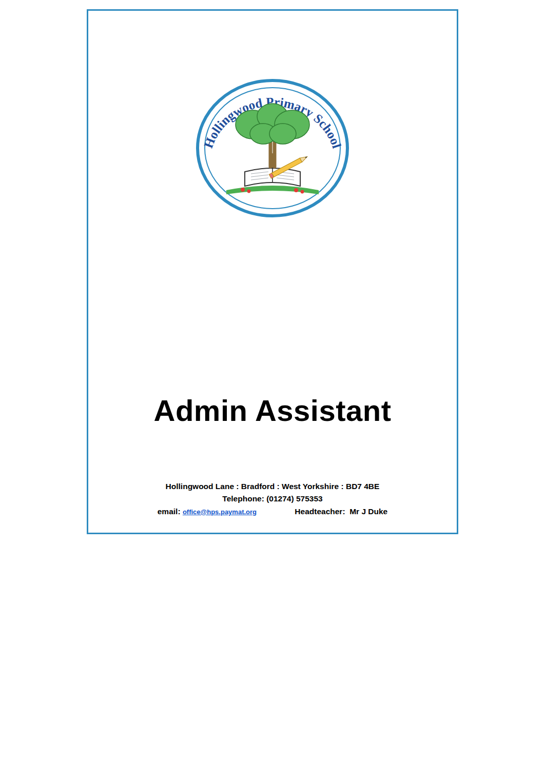Hollingwood Primary School
Admin Assistant
Hollingwood Lane : Bradford : West Yorkshire : BD7 4BE Telephone: (01274) 575353 email: office@hps.paymat.org Headteacher: Mr J Duke